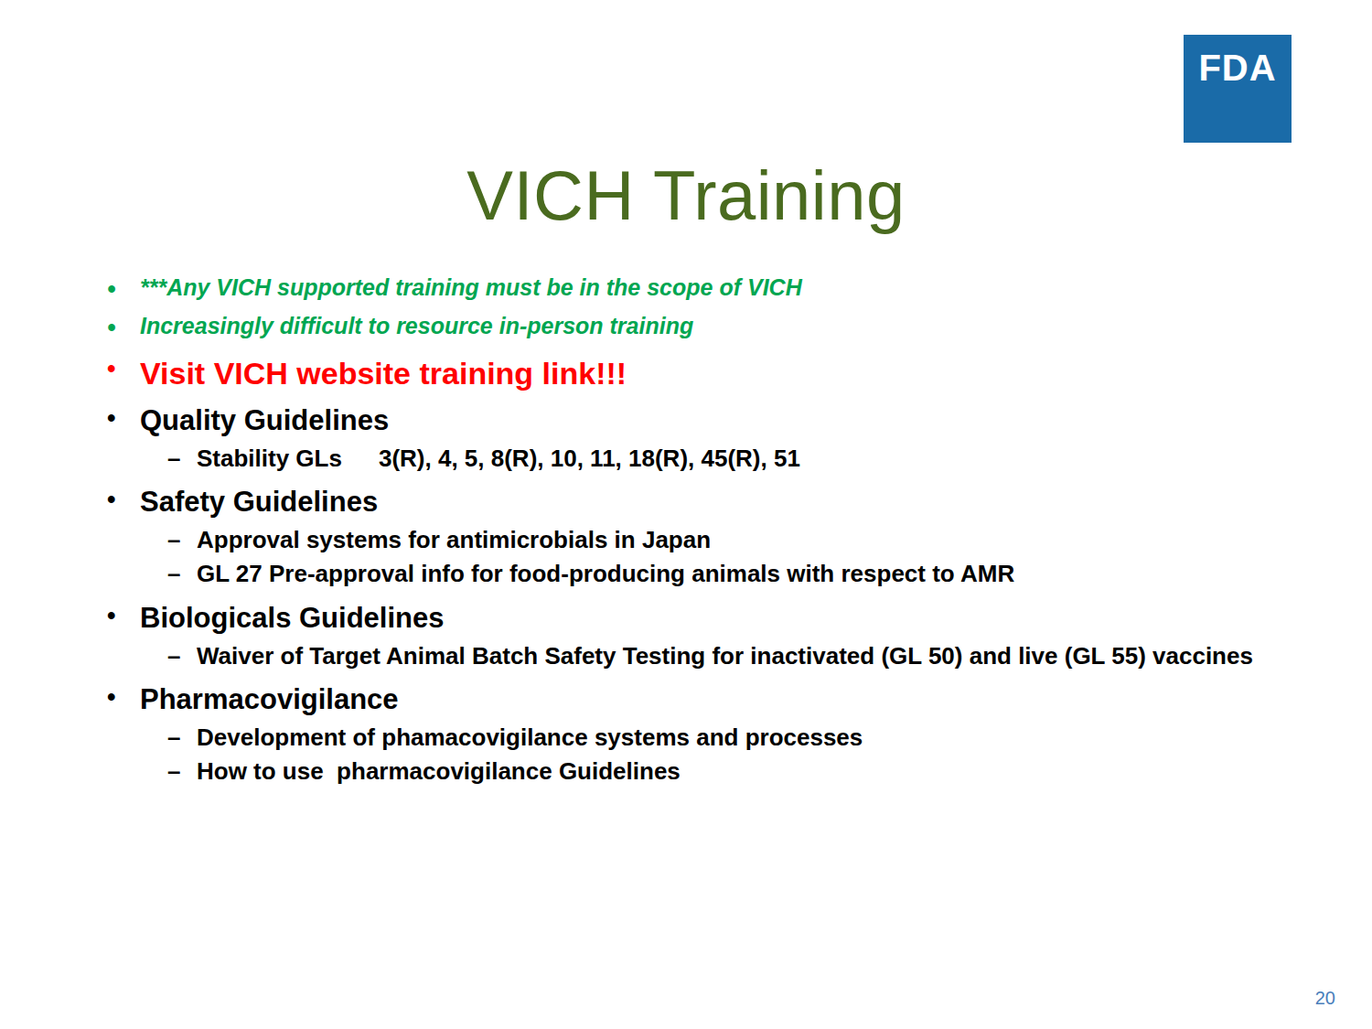FDA
VICH Training
***Any VICH supported training must be in the scope of VICH
Increasingly difficult to resource in-person training
Visit VICH website training link!!!
Quality Guidelines
Stability GLs 3(R), 4, 5, 8(R), 10, 11, 18(R), 45(R), 51
Safety Guidelines
Approval systems for antimicrobials in Japan
GL 27 Pre-approval info for food-producing animals with respect to AMR
Biologicals Guidelines
Waiver of Target Animal Batch Safety Testing for inactivated (GL 50) and live (GL 55) vaccines
Pharmacovigilance
Development of phamacovigilance systems and processes
How to use pharmacovigilance Guidelines
20